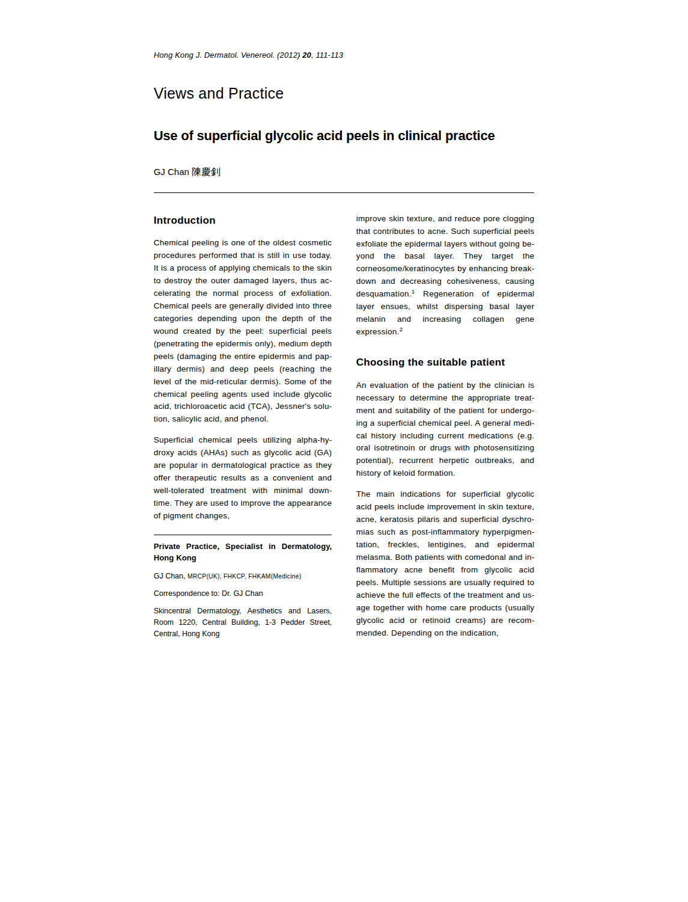Hong Kong J. Dermatol. Venereol. (2012) 20, 111-113
Views and Practice
Use of superficial glycolic acid peels in clinical practice
GJ Chan 陳慶釗
Introduction
Chemical peeling is one of the oldest cosmetic procedures performed that is still in use today. It is a process of applying chemicals to the skin to destroy the outer damaged layers, thus accelerating the normal process of exfoliation. Chemical peels are generally divided into three categories depending upon the depth of the wound created by the peel: superficial peels (penetrating the epidermis only), medium depth peels (damaging the entire epidermis and papillary dermis) and deep peels (reaching the level of the mid-reticular dermis). Some of the chemical peeling agents used include glycolic acid, trichloroacetic acid (TCA), Jessner's solution, salicylic acid, and phenol.
Superficial chemical peels utilizing alpha-hydroxy acids (AHAs) such as glycolic acid (GA) are popular in dermatological practice as they offer therapeutic results as a convenient and well-tolerated treatment with minimal downtime. They are used to improve the appearance of pigment changes,
Private Practice, Specialist in Dermatology, Hong Kong
GJ Chan, MRCP(UK), FHKCP, FHKAM(Medicine)
Correspondence to: Dr. GJ Chan
Skincentral Dermatology, Aesthetics and Lasers, Room 1220, Central Building, 1-3 Pedder Street, Central, Hong Kong
improve skin texture, and reduce pore clogging that contributes to acne. Such superficial peels exfoliate the epidermal layers without going beyond the basal layer. They target the corneosome/keratinocytes by enhancing breakdown and decreasing cohesiveness, causing desquamation.1 Regeneration of epidermal layer ensues, whilst dispersing basal layer melanin and increasing collagen gene expression.2
Choosing the suitable patient
An evaluation of the patient by the clinician is necessary to determine the appropriate treatment and suitability of the patient for undergoing a superficial chemical peel. A general medical history including current medications (e.g. oral isotretinoin or drugs with photosensitizing potential), recurrent herpetic outbreaks, and history of keloid formation.
The main indications for superficial glycolic acid peels include improvement in skin texture, acne, keratosis pilaris and superficial dyschromias such as post-inflammatory hyperpigmentation, freckles, lentigines, and epidermal melasma. Both patients with comedonal and inflammatory acne benefit from glycolic acid peels. Multiple sessions are usually required to achieve the full effects of the treatment and usage together with home care products (usually glycolic acid or retinoid creams) are recommended. Depending on the indication,